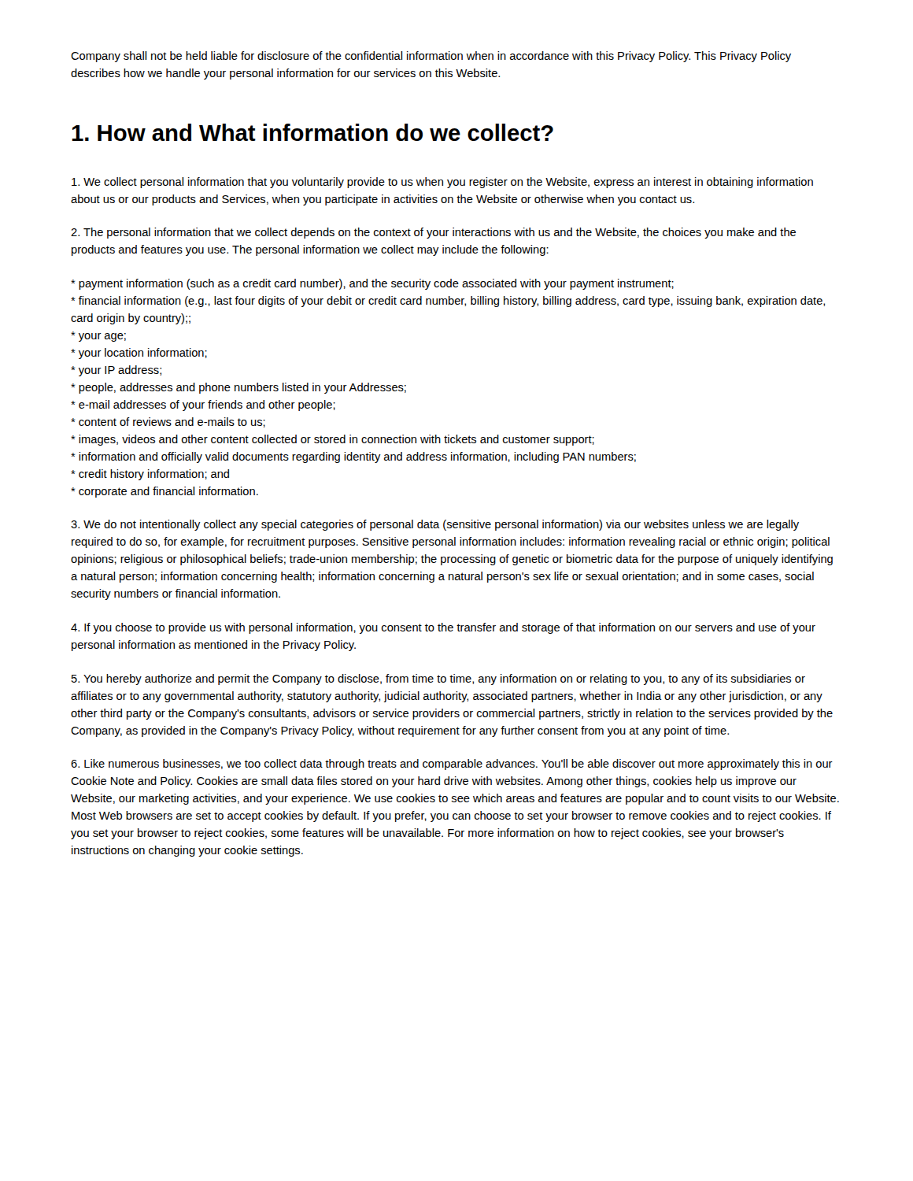Company shall not be held liable for disclosure of the confidential information when in accordance with this Privacy Policy. This Privacy Policy describes how we handle your personal information for our services on this Website.
1. How and What information do we collect?
1. We collect personal information that you voluntarily provide to us when you register on the Website, express an interest in obtaining information about us or our products and Services, when you participate in activities on the Website or otherwise when you contact us.
2. The personal information that we collect depends on the context of your interactions with us and the Website, the choices you make and the products and features you use. The personal information we collect may include the following:
* payment information (such as a credit card number), and the security code associated with your payment instrument;
* financial information (e.g., last four digits of your debit or credit card number, billing history, billing address, card type, issuing bank, expiration date, card origin by country);;
* your age;
* your location information;
* your IP address;
* people, addresses and phone numbers listed in your Addresses;
* e-mail addresses of your friends and other people;
* content of reviews and e-mails to us;
* images, videos and other content collected or stored in connection with tickets and customer support;
* information and officially valid documents regarding identity and address information, including PAN numbers;
* credit history information; and
* corporate and financial information.
3. We do not intentionally collect any special categories of personal data (sensitive personal information) via our websites unless we are legally required to do so, for example, for recruitment purposes. Sensitive personal information includes: information revealing racial or ethnic origin; political opinions; religious or philosophical beliefs; trade-union membership; the processing of genetic or biometric data for the purpose of uniquely identifying a natural person; information concerning health; information concerning a natural person's sex life or sexual orientation; and in some cases, social security numbers or financial information.
4. If you choose to provide us with personal information, you consent to the transfer and storage of that information on our servers and use of your personal information as mentioned in the Privacy Policy.
5. You hereby authorize and permit the Company to disclose, from time to time, any information on or relating to you, to any of its subsidiaries or affiliates or to any governmental authority, statutory authority, judicial authority, associated partners, whether in India or any other jurisdiction, or any other third party or the Company's consultants, advisors or service providers or commercial partners, strictly in relation to the services provided by the Company, as provided in the Company's Privacy Policy, without requirement for any further consent from you at any point of time.
6. Like numerous businesses, we too collect data through treats and comparable advances. You'll be able discover out more approximately this in our Cookie Note and Policy. Cookies are small data files stored on your hard drive with websites. Among other things, cookies help us improve our Website, our marketing activities, and your experience. We use cookies to see which areas and features are popular and to count visits to our Website. Most Web browsers are set to accept cookies by default. If you prefer, you can choose to set your browser to remove cookies and to reject cookies. If you set your browser to reject cookies, some features will be unavailable. For more information on how to reject cookies, see your browser's instructions on changing your cookie settings.